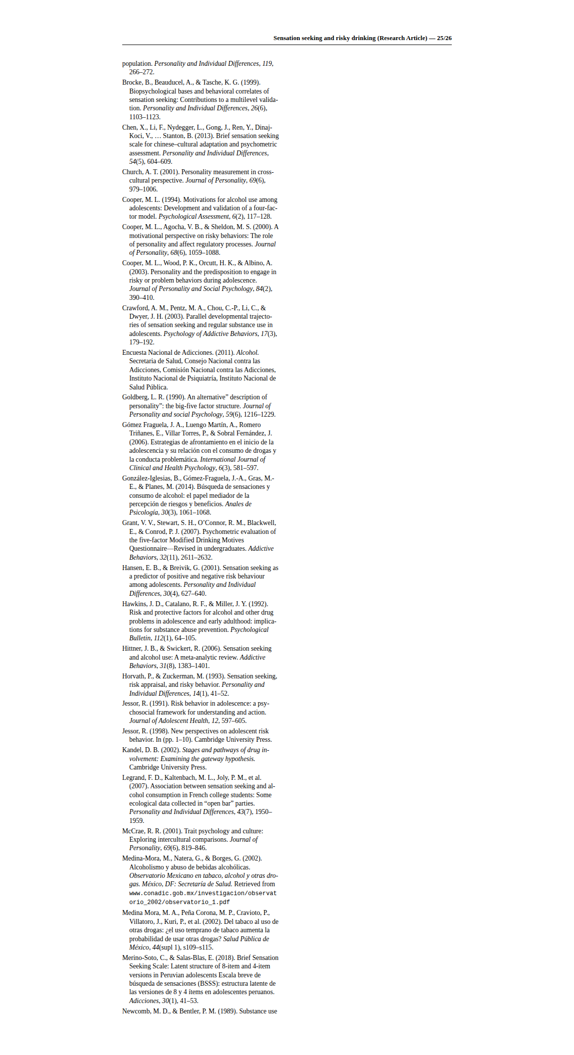Sensation seeking and risky drinking (Research Article) — 25/26
population. Personality and Individual Differences, 119, 266–272.
Brocke, B., Beauducel, A., & Tasche, K. G. (1999). Biopsychological bases and behavioral correlates of sensation seeking: Contributions to a multilevel validation. Personality and Individual Differences, 26(6), 1103–1123.
Chen, X., Li, F., Nydegger, L., Gong, J., Ren, Y., Dinaj-Koci, V., … Stanton, B. (2013). Brief sensation seeking scale for chinese–cultural adaptation and psychometric assessment. Personality and Individual Differences, 54(5), 604–609.
Church, A. T. (2001). Personality measurement in cross-cultural perspective. Journal of Personality, 69(6), 979–1006.
Cooper, M. L. (1994). Motivations for alcohol use among adolescents: Development and validation of a four-factor model. Psychological Assessment, 6(2), 117–128.
Cooper, M. L., Agocha, V. B., & Sheldon, M. S. (2000). A motivational perspective on risky behaviors: The role of personality and affect regulatory processes. Journal of Personality, 68(6), 1059–1088.
Cooper, M. L., Wood, P. K., Orcutt, H. K., & Albino, A. (2003). Personality and the predisposition to engage in risky or problem behaviors during adolescence. Journal of Personality and Social Psychology, 84(2), 390–410.
Crawford, A. M., Pentz, M. A., Chou, C.-P., Li, C., & Dwyer, J. H. (2003). Parallel developmental trajectories of sensation seeking and regular substance use in adolescents. Psychology of Addictive Behaviors, 17(3), 179–192.
Encuesta Nacional de Adicciones. (2011). Alcohol. Secretaria de Salud, Consejo Nacional contra las Adicciones, Comisión Nacional contra las Adicciones, Instituto Nacional de Psiquiatría, Instituto Nacional de Salud Pública.
Goldberg, L. R. (1990). An alternative” description of personality”: the big-five factor structure. Journal of Personality and social Psychology, 59(6), 1216–1229.
Gómez Fraguela, J. A., Luengo Martín, A., Romero Triñanes, E., Villar Torres, P., & Sobral Fernández, J. (2006). Estrategias de afrontamiento en el inicio de la adolescencia y su relación con el consumo de drogas y la conducta problemática. International Journal of Clinical and Health Psychology, 6(3), 581–597.
González-Iglesias, B., Gómez-Fraguela, J.-A., Gras, M.-E., & Planes, M. (2014). Búsqueda de sensaciones y consumo de alcohol: el papel mediador de la percepción de riesgos y beneficios. Anales de Psicología, 30(3), 1061–1068.
Grant, V. V., Stewart, S. H., O’Connor, R. M., Blackwell, E., & Conrod, P. J. (2007). Psychometric evaluation of the five-factor Modified Drinking Motives Questionnaire—Revised in undergraduates. Addictive Behaviors, 32(11), 2611–2632.
Hansen, E. B., & Breivik, G. (2001). Sensation seeking as a predictor of positive and negative risk behaviour among adolescents. Personality and Individual Differences, 30(4), 627–640.
Hawkins, J. D., Catalano, R. F., & Miller, J. Y. (1992). Risk and protective factors for alcohol and other drug problems in adolescence and early adulthood: implications for substance abuse prevention. Psychological Bulletin, 112(1), 64–105.
Hittner, J. B., & Swickert, R. (2006). Sensation seeking and alcohol use: A meta-analytic review. Addictive Behaviors, 31(8), 1383–1401.
Horvath, P., & Zuckerman, M. (1993). Sensation seeking, risk appraisal, and risky behavior. Personality and Individual Differences, 14(1), 41–52.
Jessor, R. (1991). Risk behavior in adolescence: a psychosocial framework for understanding and action. Journal of Adolescent Health, 12, 597–605.
Jessor, R. (1998). New perspectives on adolescent risk behavior. In (pp. 1–10). Cambridge University Press.
Kandel, D. B. (2002). Stages and pathways of drug involvement: Examining the gateway hypothesis. Cambridge University Press.
Legrand, F. D., Kaltenbach, M. L., Joly, P. M., et al. (2007). Association between sensation seeking and alcohol consumption in French college students: Some ecological data collected in “open bar” parties. Personality and Individual Differences, 43(7), 1950–1959.
McCrae, R. R. (2001). Trait psychology and culture: Exploring intercultural comparisons. Journal of Personality, 69(6), 819–846.
Medina-Mora, M., Natera, G., & Borges, G. (2002). Alcoholismo y abuso de bebidas alcohólicas. Observatorio Mexicano en tabaco, alcohol y otras drogas. México, DF: Secretaría de Salud. Retrieved from www.conadic.gob.mx/investigacion/observatorio_2002/observatorio_1.pdf
Medina Mora, M. A., Peña Corona, M. P., Cravioto, P., Villatoro, J., Kuri, P., et al. (2002). Del tabaco al uso de otras drogas: ¿el uso temprano de tabaco aumenta la probabilidad de usar otras drogas? Salud Pública de México, 44(supl 1), s109–s115.
Merino-Soto, C., & Salas-Blas, E. (2018). Brief Sensation Seeking Scale: Latent structure of 8-item and 4-item versions in Peruvian adolescents Escala breve de búsqueda de sensaciones (BSSS): estructura latente de las versiones de 8 y 4 ítems en adolescentes peruanos. Adicciones, 30(1), 41–53.
Newcomb, M. D., & Bentler, P. M. (1989). Substance use